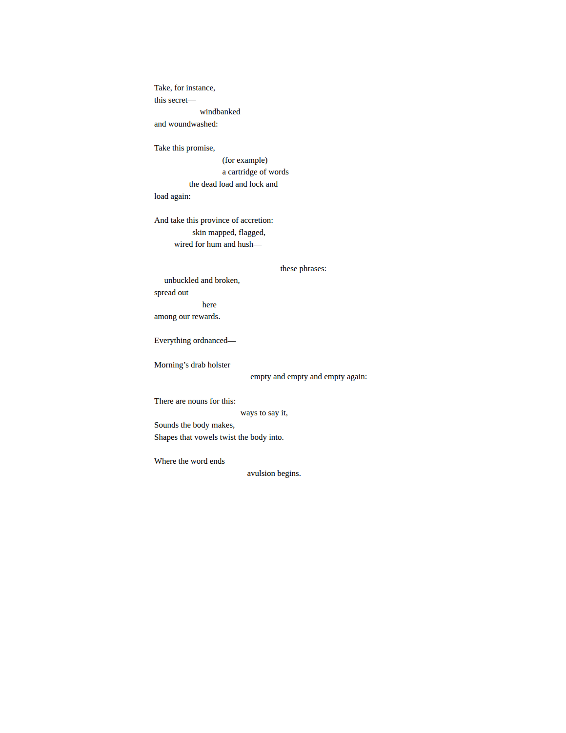Take, for instance, this secret— windbanked and woundwashed:
Take this promise, (for example) a cartridge of words the dead load and lock and load again:
And take this province of accretion: skin mapped, flagged, wired for hum and hush—
these phrases: unbuckled and broken, spread out here among our rewards.
Everything ordnanced—
Morning’s drab holster empty and empty and empty again:
There are nouns for this: ways to say it, Sounds the body makes, Shapes that vowels twist the body into.
Where the word ends avulsion begins.